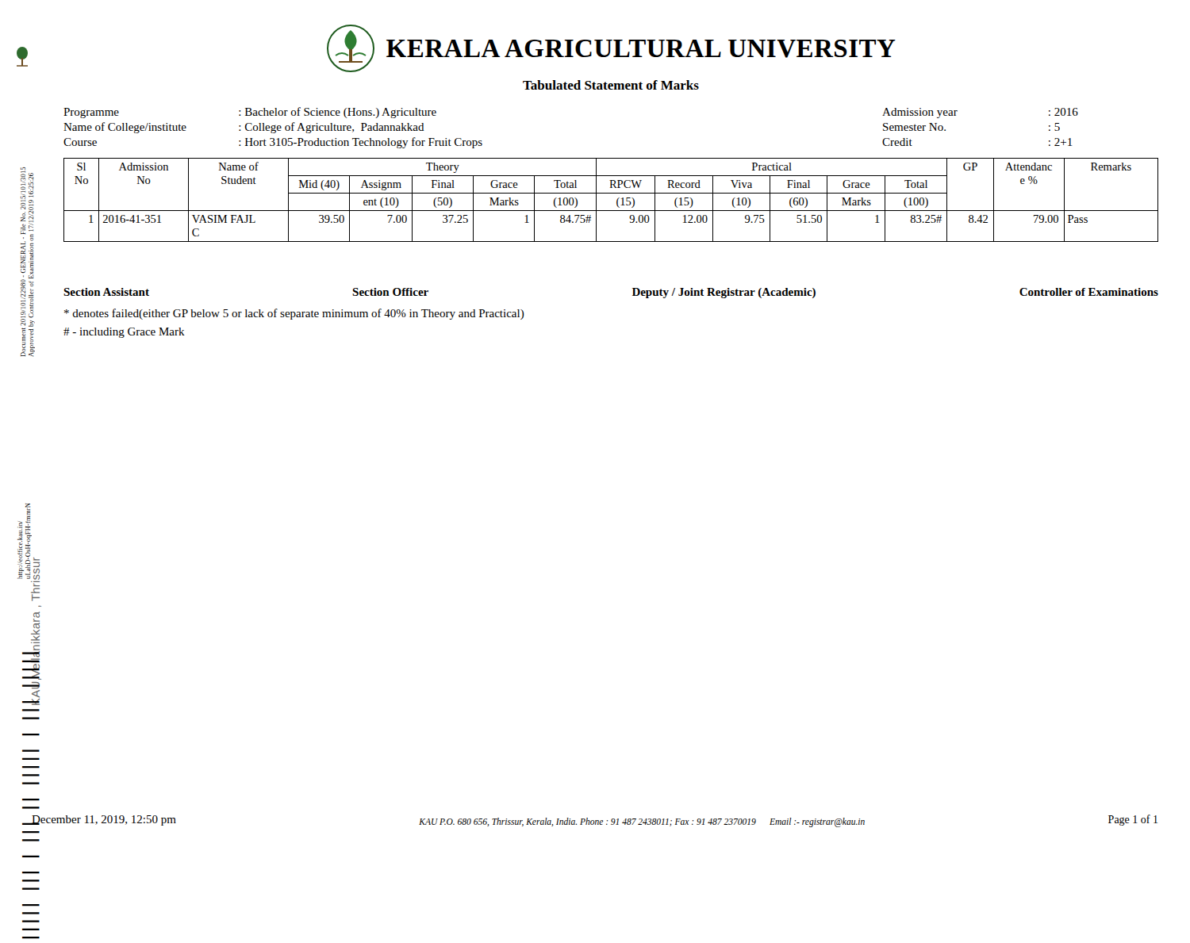Document 2019/101/22980 - GENERAL - File No. 2015/101/3015
Approved by Controller of Examination on 17/12/2019 16:25:26
http://eoffice.kau.in/
uLahD-OsH-oqFH-fmmrN
KAU,Vellanikkara , Thrissur
||||| ||| | ||| || ||||| | ||| |||||
KERALA AGRICULTURAL UNIVERSITY
Tabulated Statement of Marks
| Programme | : Bachelor of Science (Hons.) Agriculture | Admission year | : 2016 |
| Name of College/institute | : College of Agriculture, Padannakkad | Semester No. | : 5 |
| Course | : Hort 3105-Production Technology for Fruit Crops | Credit | : 2+1 |
| Sl No | Admission No | Name of Student | Theory | Practical | GP | Attendanc e % | Remarks |
| --- | --- | --- | --- | --- | --- | --- | --- |
| Mid (40) | Assignm | Final | Grace | Total | RPCW | Record | Viva | Final | Grace | Total |
| | ent (10) | (50) | Marks | (100) | (15) | (15) | (10) | (60) | Marks | (100) |
| 1 | 2016-41-351 | VASIM FAJL C | 39.50 | 7.00 | 37.25 | 1 | 84.75# | 9.00 | 12.00 | 9.75 | 51.50 | 1 | 83.25# | 8.42 | 79.00 | Pass |
Section Assistant
Section Officer
Deputy / Joint Registrar (Academic)
Controller of Examinations
* denotes failed(either GP below 5 or lack of separate minimum of 40% in Theory and Practical)
# - including Grace Mark
December 11, 2019, 12:50 pm
KAU P.O. 680 656, Thrissur, Kerala, India. Phone : 91 487 2438011; Fax : 91 487 2370019 Email :- registrar@kau.in
Page 1 of 1